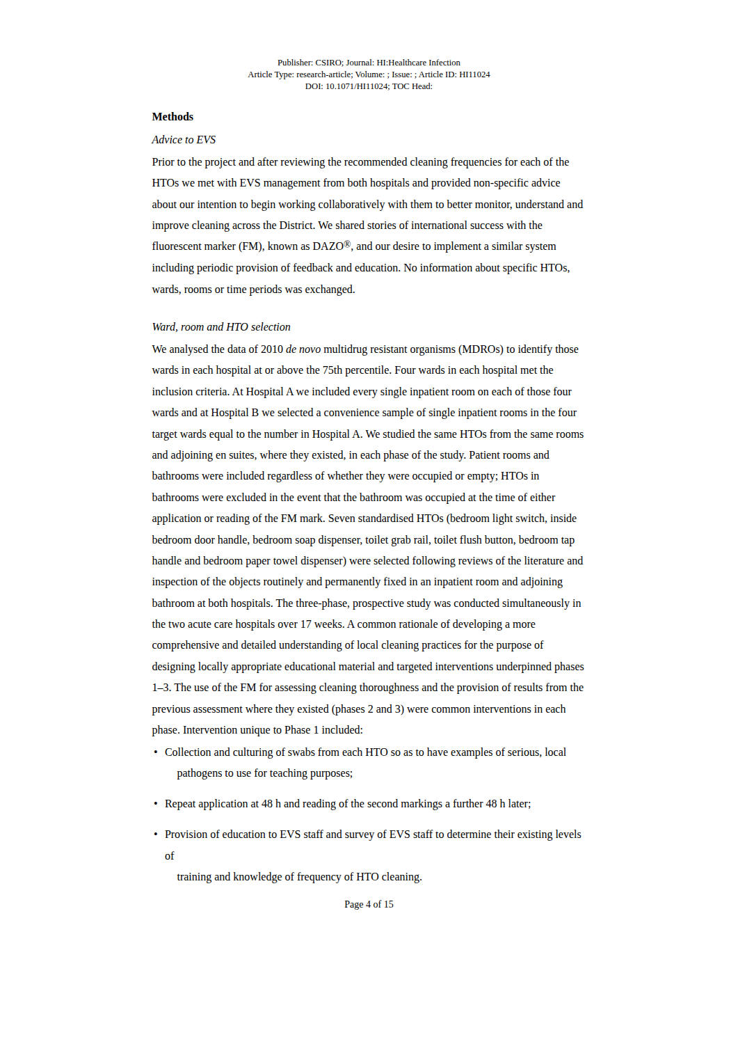Publisher: CSIRO; Journal: HI:Healthcare Infection
Article Type: research-article; Volume: ; Issue: ; Article ID: HI11024
DOI: 10.1071/HI11024; TOC Head:
Methods
Advice to EVS
Prior to the project and after reviewing the recommended cleaning frequencies for each of the HTOs we met with EVS management from both hospitals and provided non-specific advice about our intention to begin working collaboratively with them to better monitor, understand and improve cleaning across the District. We shared stories of international success with the fluorescent marker (FM), known as DAZO®, and our desire to implement a similar system including periodic provision of feedback and education. No information about specific HTOs, wards, rooms or time periods was exchanged.
Ward, room and HTO selection
We analysed the data of 2010 de novo multidrug resistant organisms (MDROs) to identify those wards in each hospital at or above the 75th percentile. Four wards in each hospital met the inclusion criteria. At Hospital A we included every single inpatient room on each of those four wards and at Hospital B we selected a convenience sample of single inpatient rooms in the four target wards equal to the number in Hospital A. We studied the same HTOs from the same rooms and adjoining en suites, where they existed, in each phase of the study. Patient rooms and bathrooms were included regardless of whether they were occupied or empty; HTOs in bathrooms were excluded in the event that the bathroom was occupied at the time of either application or reading of the FM mark. Seven standardised HTOs (bedroom light switch, inside bedroom door handle, bedroom soap dispenser, toilet grab rail, toilet flush button, bedroom tap handle and bedroom paper towel dispenser) were selected following reviews of the literature and inspection of the objects routinely and permanently fixed in an inpatient room and adjoining bathroom at both hospitals. The three-phase, prospective study was conducted simultaneously in the two acute care hospitals over 17 weeks. A common rationale of developing a more comprehensive and detailed understanding of local cleaning practices for the purpose of designing locally appropriate educational material and targeted interventions underpinned phases 1–3. The use of the FM for assessing cleaning thoroughness and the provision of results from the previous assessment where they existed (phases 2 and 3) were common interventions in each phase. Intervention unique to Phase 1 included:
Collection and culturing of swabs from each HTO so as to have examples of serious, localpathogens to use for teaching purposes;
Repeat application at 48 h and reading of the second markings a further 48 h later;
Provision of education to EVS staff and survey of EVS staff to determine their existing levels oftraining and knowledge of frequency of HTO cleaning.
Page 4 of 15